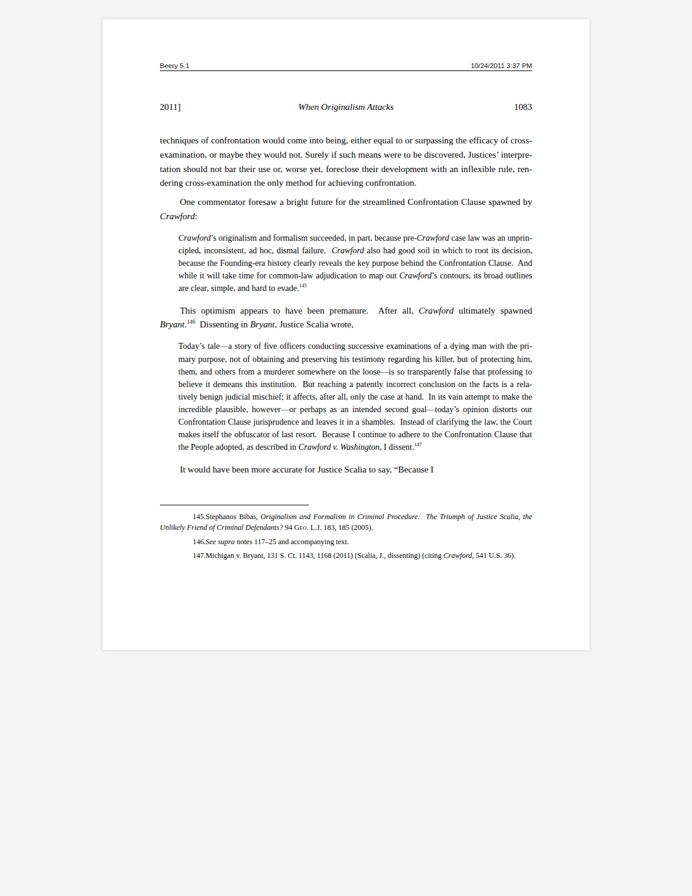Beery 5.1 10/24/2011 3:37 PM
2011] When Originalism Attacks 1083
techniques of confrontation would come into being, either equal to or surpassing the efficacy of cross-examination, or maybe they would not. Surely if such means were to be discovered, Justices’ interpretation should not bar their use or, worse yet, foreclose their development with an inflexible rule, rendering cross-examination the only method for achieving confrontation.
One commentator foresaw a bright future for the streamlined Confrontation Clause spawned by Crawford:
Crawford’s originalism and formalism succeeded, in part, because pre-Crawford case law was an unprincipled, inconsistent, ad hoc, dismal failure. Crawford also had good soil in which to root its decision, because the Founding-era history clearly reveals the key purpose behind the Confrontation Clause. And while it will take time for common-law adjudication to map out Crawford’s contours, its broad outlines are clear, simple, and hard to evade.145
This optimism appears to have been premature. After all, Crawford ultimately spawned Bryant.146 Dissenting in Bryant, Justice Scalia wrote,
Today’s tale—a story of five officers conducting successive examinations of a dying man with the primary purpose, not of obtaining and preserving his testimony regarding his killer, but of protecting him, them, and others from a murderer somewhere on the loose—is so transparently false that professing to believe it demeans this institution. But reaching a patently incorrect conclusion on the facts is a relatively benign judicial mischief; it affects, after all, only the case at hand. In its vain attempt to make the incredible plausible, however—or perhaps as an intended second goal—today’s opinion distorts our Confrontation Clause jurisprudence and leaves it in a shambles. Instead of clarifying the law, the Court makes itself the obfuscator of last resort. Because I continue to adhere to the Confrontation Clause that the People adopted, as described in Crawford v. Washington, I dissent.147
It would have been more accurate for Justice Scalia to say, “Because I
145. Stephanos Bibas, Originalism and Formalism in Criminal Procedure: The Triumph of Justice Scalia, the Unlikely Friend of Criminal Defendants? 94 Geo. L.J. 183, 185 (2005). 146. See supra notes 117–25 and accompanying text. 147. Michigan v. Bryant, 131 S. Ct. 1143, 1168 (2011) (Scalia, J., dissenting) (citing Crawford, 541 U.S. 36).